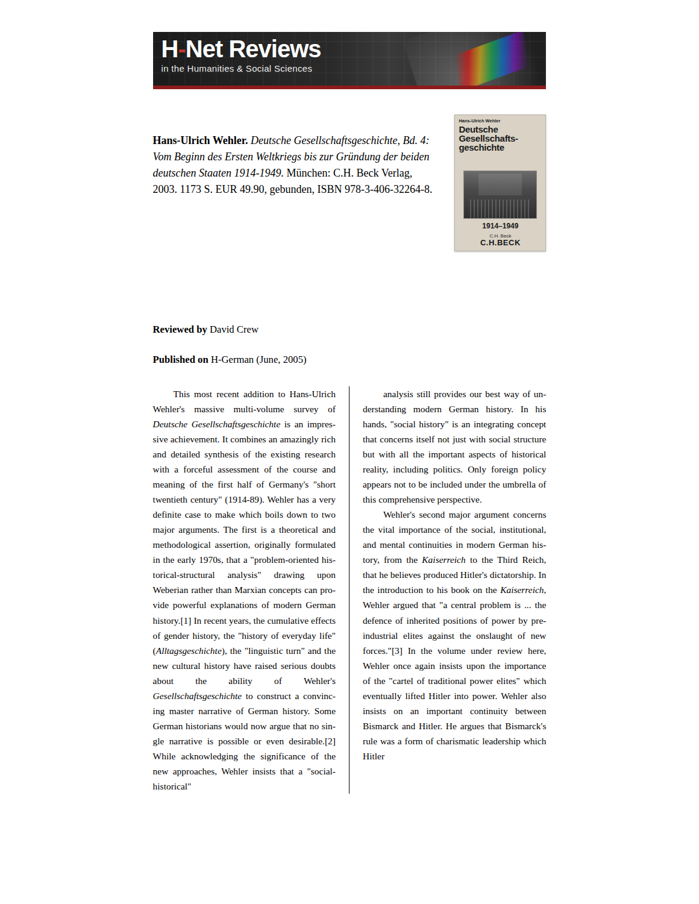H-Net Reviews
in the Humanities & Social Sciences
Hans-Ulrich Wehler. Deutsche Gesellschaftsgeschichte, Bd. 4: Vom Beginn des Ersten Weltkriegs bis zur Gründung der beiden deutschen Staaten 1914-1949. München: C.H. Beck Verlag, 2003. 1173 S. EUR 49.90, gebunden, ISBN 978-3-406-32264-8.
Hans-Ulrich Wehler
Deutsche
Gesellschafts-
geschichte
1914–1949
C.H. Beck
C.H.BECK
Reviewed by David Crew
Published on H-German (June, 2005)
This most recent addition to Hans-Ulrich Wehler's massive multi-volume survey of Deutsche Gesellschaftsgeschichte is an impressive achievement. It combines an amazingly rich and detailed synthesis of the existing research with a forceful assessment of the course and meaning of the first half of Germany's "short twentieth century" (1914-89). Wehler has a very definite case to make which boils down to two major arguments. The first is a theoretical and methodological assertion, originally formulated in the early 1970s, that a "problem-oriented historical-structural analysis" drawing upon Weberian rather than Marxian concepts can provide powerful explanations of modern German history.[1] In recent years, the cumulative effects of gender history, the "history of everyday life" (Alltagsgeschichte), the "linguistic turn" and the new cultural history have raised serious doubts about the ability of Wehler's Gesellschaftsgeschichte to construct a convincing master narrative of German history. Some German historians would now argue that no single narrative is possible or even desirable.[2] While acknowledging the significance of the new approaches, Wehler insists that a "social-historical"
analysis still provides our best way of understanding modern German history. In his hands, "social history" is an integrating concept that concerns itself not just with social structure but with all the important aspects of historical reality, including politics. Only foreign policy appears not to be included under the umbrella of this comprehensive perspective.
Wehler's second major argument concerns the vital importance of the social, institutional, and mental continuities in modern German history, from the Kaiserreich to the Third Reich, that he believes produced Hitler's dictatorship. In the introduction to his book on the Kaiserreich, Wehler argued that "a central problem is ... the defence of inherited positions of power by pre-industrial elites against the onslaught of new forces."[3] In the volume under review here, Wehler once again insists upon the importance of the "cartel of traditional power elites" which eventually lifted Hitler into power. Wehler also insists on an important continuity between Bismarck and Hitler. He argues that Bismarck's rule was a form of charismatic leadership which Hitler